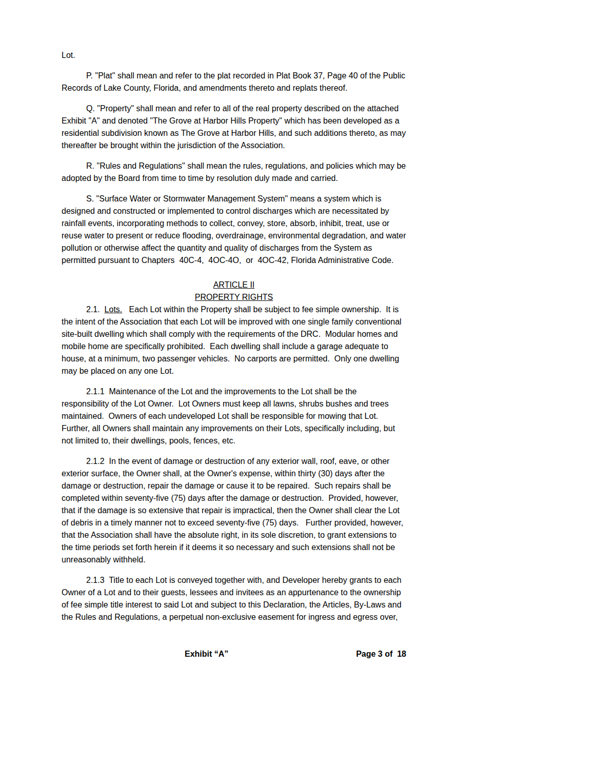Lot.
P. "Plat" shall mean and refer to the plat recorded in Plat Book 37, Page 40 of the Public Records of Lake County, Florida, and amendments thereto and replats thereof.
Q. "Property" shall mean and refer to all of the real property described on the attached Exhibit "A" and denoted "The Grove at Harbor Hills Property" which has been developed as a residential subdivision known as The Grove at Harbor Hills, and such additions thereto, as may thereafter be brought within the jurisdiction of the Association.
R. "Rules and Regulations" shall mean the rules, regulations, and policies which may be adopted by the Board from time to time by resolution duly made and carried.
S. "Surface Water or Stormwater Management System" means a system which is designed and constructed or implemented to control discharges which are necessitated by rainfall events, incorporating methods to collect, convey, store, absorb, inhibit, treat, use or reuse water to present or reduce flooding, overdrainage, environmental degradation, and water pollution or otherwise affect the quantity and quality of discharges from the System as permitted pursuant to Chapters 40C-4, 4OC-4O, or 4OC-42, Florida Administrative Code.
ARTICLE II
PROPERTY RIGHTS
2.1. Lots. Each Lot within the Property shall be subject to fee simple ownership. It is the intent of the Association that each Lot will be improved with one single family conventional site-built dwelling which shall comply with the requirements of the DRC. Modular homes and mobile home are specifically prohibited. Each dwelling shall include a garage adequate to house, at a minimum, two passenger vehicles. No carports are permitted. Only one dwelling may be placed on any one Lot.
2.1.1 Maintenance of the Lot and the improvements to the Lot shall be the responsibility of the Lot Owner. Lot Owners must keep all lawns, shrubs bushes and trees maintained. Owners of each undeveloped Lot shall be responsible for mowing that Lot. Further, all Owners shall maintain any improvements on their Lots, specifically including, but not limited to, their dwellings, pools, fences, etc.
2.1.2 In the event of damage or destruction of any exterior wall, roof, eave, or other exterior surface, the Owner shall, at the Owner's expense, within thirty (30) days after the damage or destruction, repair the damage or cause it to be repaired. Such repairs shall be completed within seventy-five (75) days after the damage or destruction. Provided, however, that if the damage is so extensive that repair is impractical, then the Owner shall clear the Lot of debris in a timely manner not to exceed seventy-five (75) days. Further provided, however, that the Association shall have the absolute right, in its sole discretion, to grant extensions to the time periods set forth herein if it deems it so necessary and such extensions shall not be unreasonably withheld.
2.1.3 Title to each Lot is conveyed together with, and Developer hereby grants to each Owner of a Lot and to their guests, lessees and invitees as an appurtenance to the ownership of fee simple title interest to said Lot and subject to this Declaration, the Articles, By-Laws and the Rules and Regulations, a perpetual non-exclusive easement for ingress and egress over,
Exhibit “A” Page 3 of 18